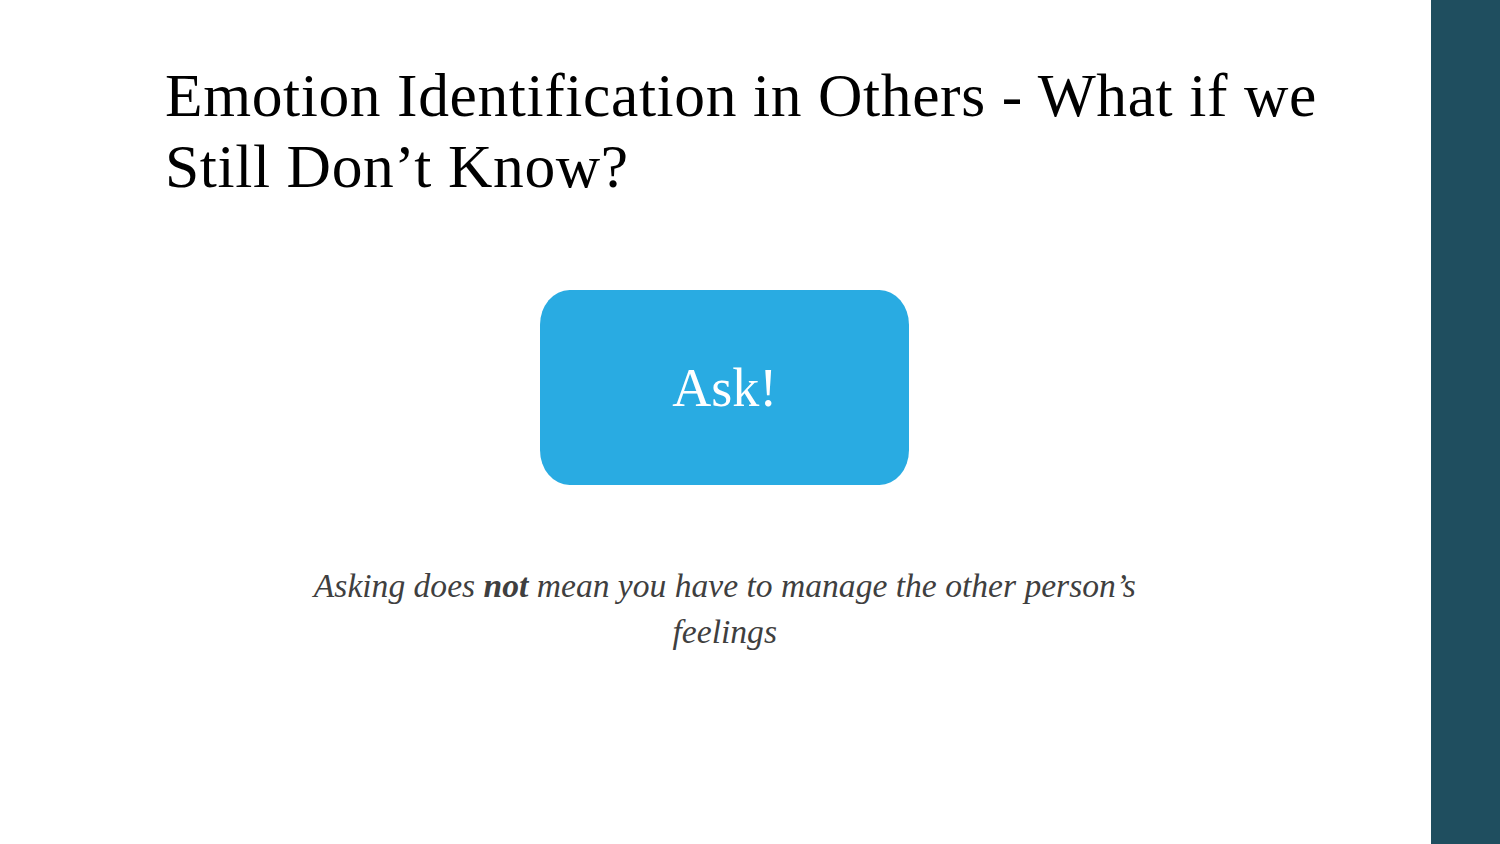Emotion Identification in Others - What if we Still Don’t Know?
Ask!
Asking does not mean you have to manage the other person’s feelings